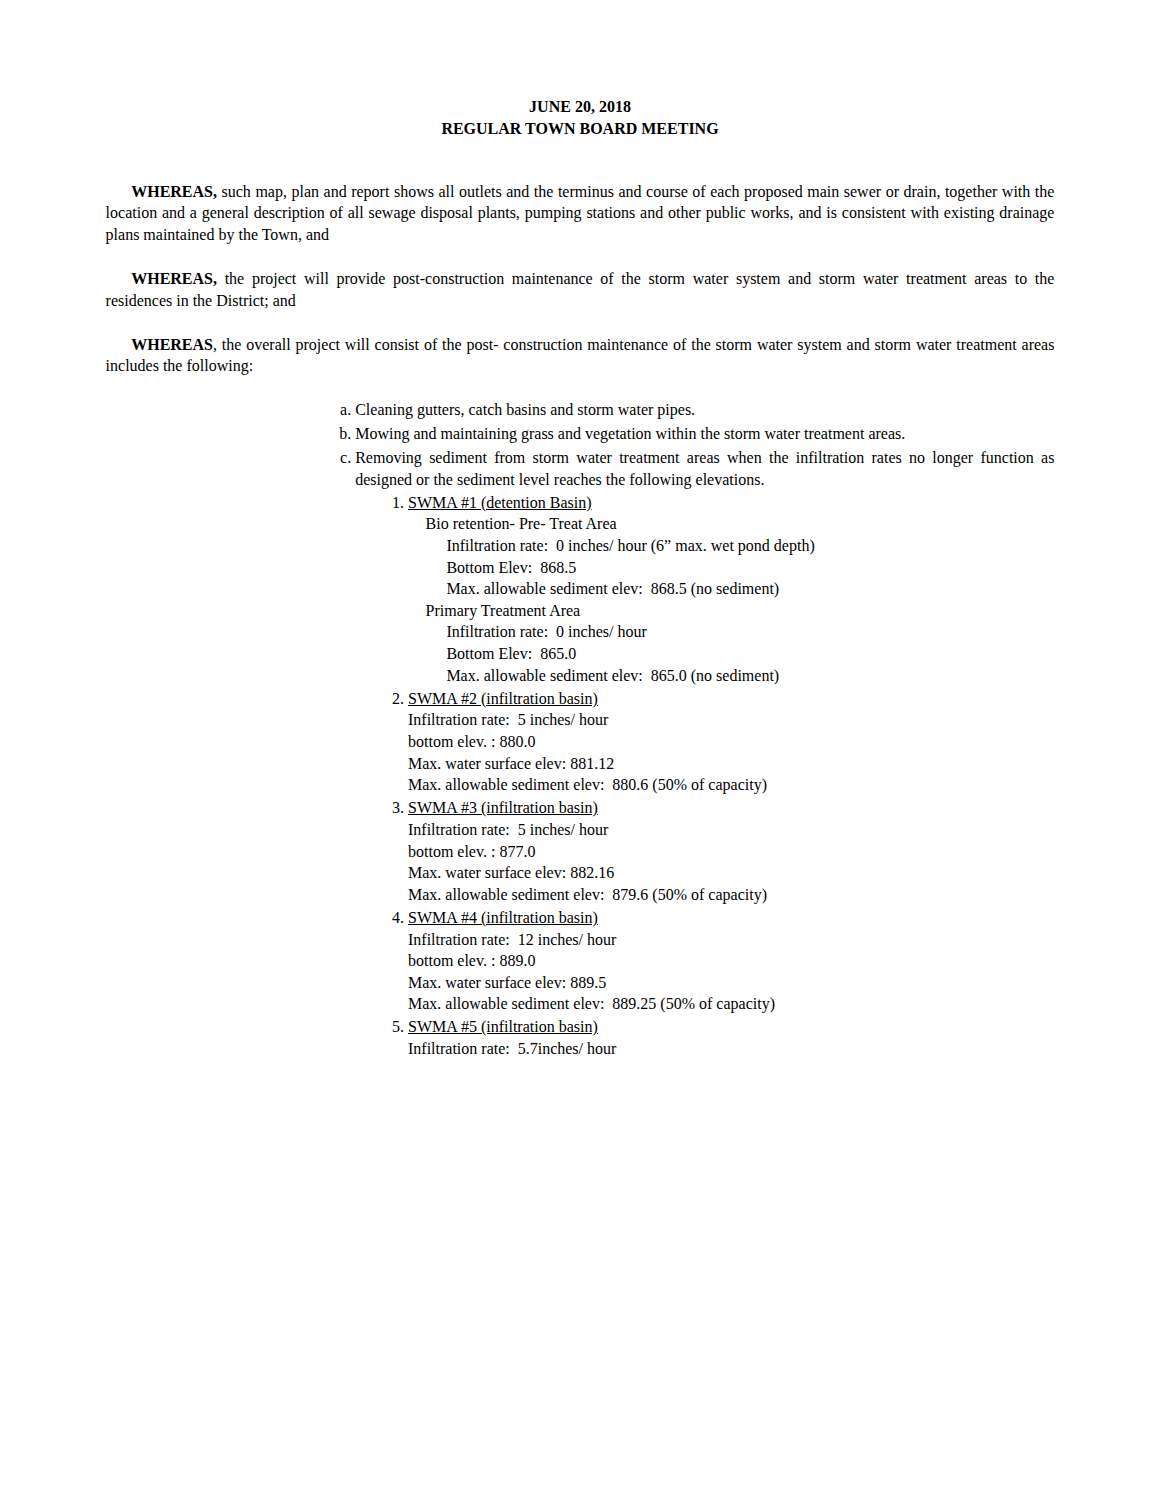JUNE 20, 2018 REGULAR TOWN BOARD MEETING
WHEREAS, such map, plan and report shows all outlets and the terminus and course of each proposed main sewer or drain, together with the location and a general description of all sewage disposal plants, pumping stations and other public works, and is consistent with existing drainage plans maintained by the Town, and
WHEREAS, the project will provide post-construction maintenance of the storm water system and storm water treatment areas to the residences in the District; and
WHEREAS, the overall project will consist of the post- construction maintenance of the storm water system and storm water treatment areas includes the following:
Cleaning gutters, catch basins and storm water pipes.
Mowing and maintaining grass and vegetation within the storm water treatment areas.
Removing sediment from storm water treatment areas when the infiltration rates no longer function as designed or the sediment level reaches the following elevations.
SWMA #1 (detention Basin) Bio retention- Pre- Treat Area Infiltration rate: 0 inches/ hour (6” max. wet pond depth) Bottom Elev: 868.5 Max. allowable sediment elev: 868.5 (no sediment) Primary Treatment Area Infiltration rate: 0 inches/ hour Bottom Elev: 865.0 Max. allowable sediment elev: 865.0 (no sediment)
SWMA #2 (infiltration basin) Infiltration rate: 5 inches/ hour bottom elev. : 880.0 Max. water surface elev: 881.12 Max. allowable sediment elev: 880.6 (50% of capacity)
SWMA #3 (infiltration basin) Infiltration rate: 5 inches/ hour bottom elev. : 877.0 Max. water surface elev: 882.16 Max. allowable sediment elev: 879.6 (50% of capacity)
SWMA #4 (infiltration basin) Infiltration rate: 12 inches/ hour bottom elev. : 889.0 Max. water surface elev: 889.5 Max. allowable sediment elev: 889.25 (50% of capacity)
SWMA #5 (infiltration basin) Infiltration rate: 5.7inches/ hour